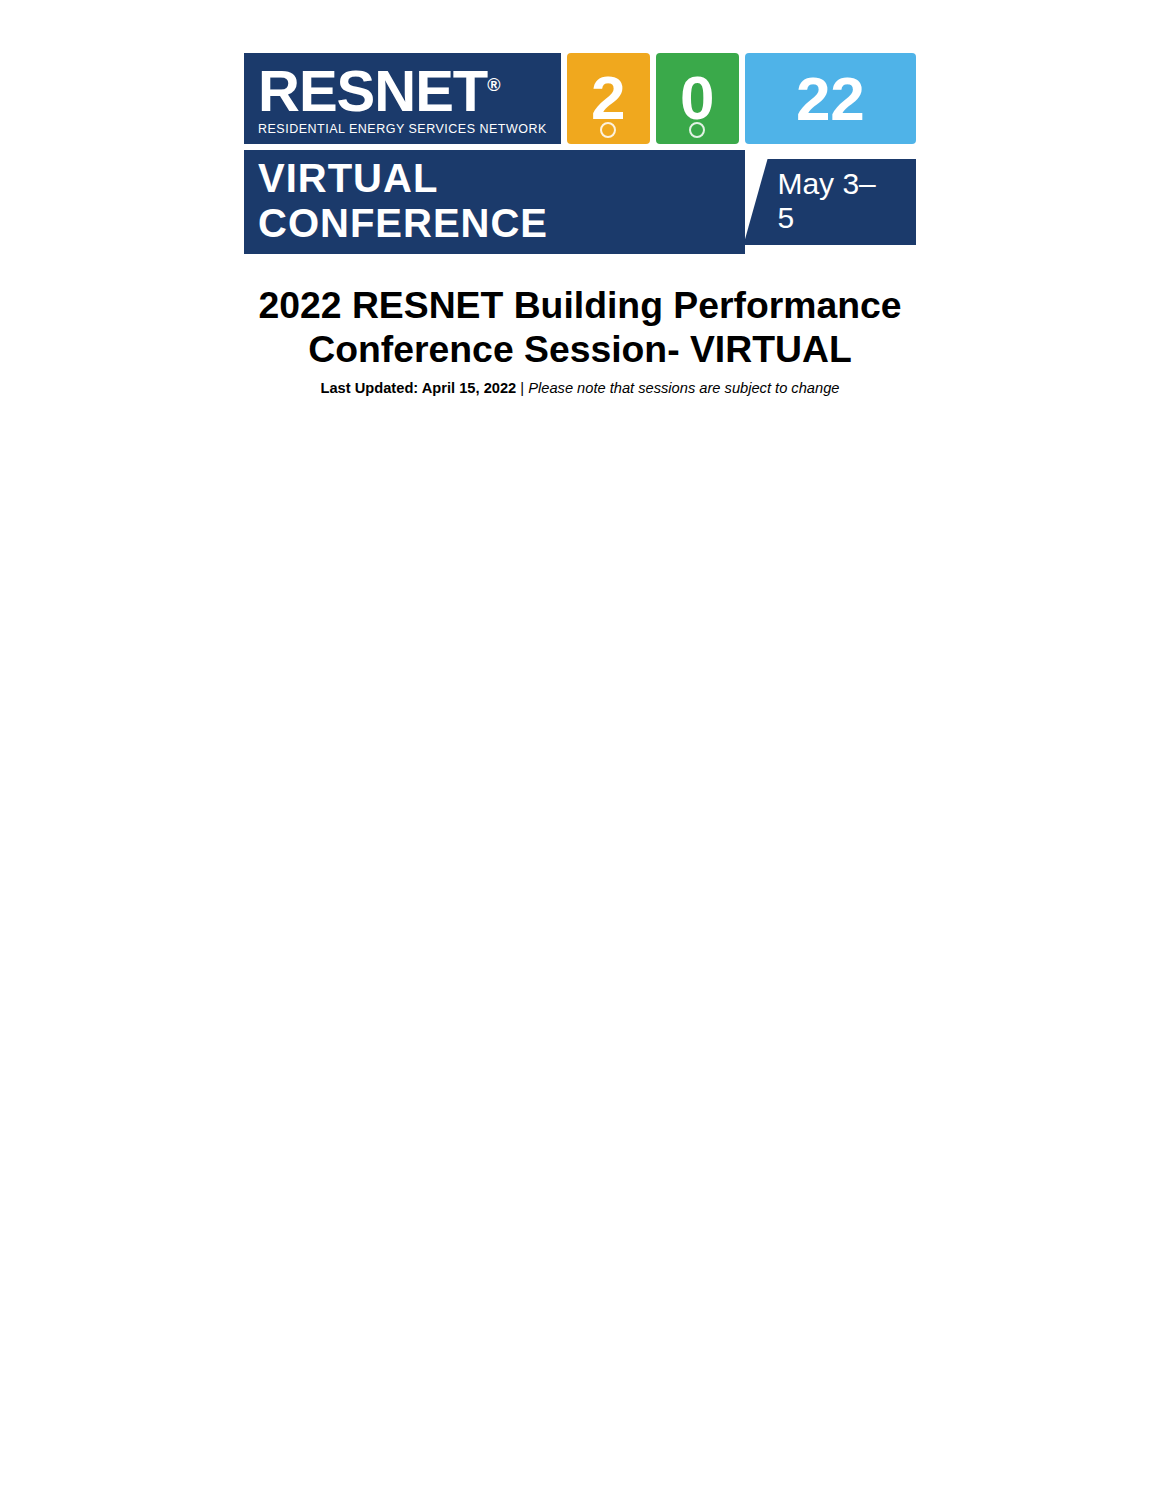RESNET®
RESIDENTIAL ENERGY SERVICES NETWORK
2
0
22
VIRTUAL CONFERENCE
May 3–5
2022 RESNET Building Performance Conference Session- VIRTUAL
Last Updated: April 15, 2022 | Please note that sessions are subject to change